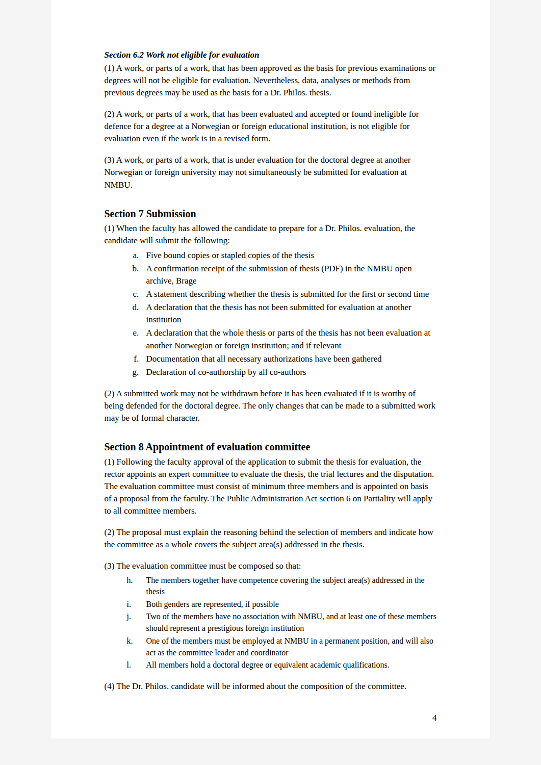Section 6.2 Work not eligible for evaluation
(1) A work, or parts of a work, that has been approved as the basis for previous examinations or degrees will not be eligible for evaluation. Nevertheless, data, analyses or methods from previous degrees may be used as the basis for a Dr. Philos. thesis.
(2) A work, or parts of a work, that has been evaluated and accepted or found ineligible for defence for a degree at a Norwegian or foreign educational institution, is not eligible for evaluation even if the work is in a revised form.
(3) A work, or parts of a work, that is under evaluation for the doctoral degree at another Norwegian or foreign university may not simultaneously be submitted for evaluation at NMBU.
Section 7 Submission
(1) When the faculty has allowed the candidate to prepare for a Dr. Philos. evaluation, the candidate will submit the following:
Five bound copies or stapled copies of the thesis
A confirmation receipt of the submission of thesis (PDF) in the NMBU open archive, Brage
A statement describing whether the thesis is submitted for the first or second time
A declaration that the thesis has not been submitted for evaluation at another institution
A declaration that the whole thesis or parts of the thesis has not been evaluation at another Norwegian or foreign institution; and if relevant
Documentation that all necessary authorizations have been gathered
Declaration of co-authorship by all co-authors
(2) A submitted work may not be withdrawn before it has been evaluated if it is worthy of being defended for the doctoral degree. The only changes that can be made to a submitted work may be of formal character.
Section 8 Appointment of evaluation committee
(1) Following the faculty approval of the application to submit the thesis for evaluation, the rector appoints an expert committee to evaluate the thesis, the trial lectures and the disputation. The evaluation committee must consist of minimum three members and is appointed on basis of a proposal from the faculty. The Public Administration Act section 6 on Partiality will apply to all committee members.
(2) The proposal must explain the reasoning behind the selection of members and indicate how the committee as a whole covers the subject area(s) addressed in the thesis.
(3) The evaluation committee must be composed so that:
The members together have competence covering the subject area(s) addressed in the thesis
Both genders are represented, if possible
Two of the members have no association with NMBU, and at least one of these members should represent a prestigious foreign institution
One of the members must be employed at NMBU in a permanent position, and will also act as the committee leader and coordinator
All members hold a doctoral degree or equivalent academic qualifications.
(4) The Dr. Philos. candidate will be informed about the composition of the committee.
4